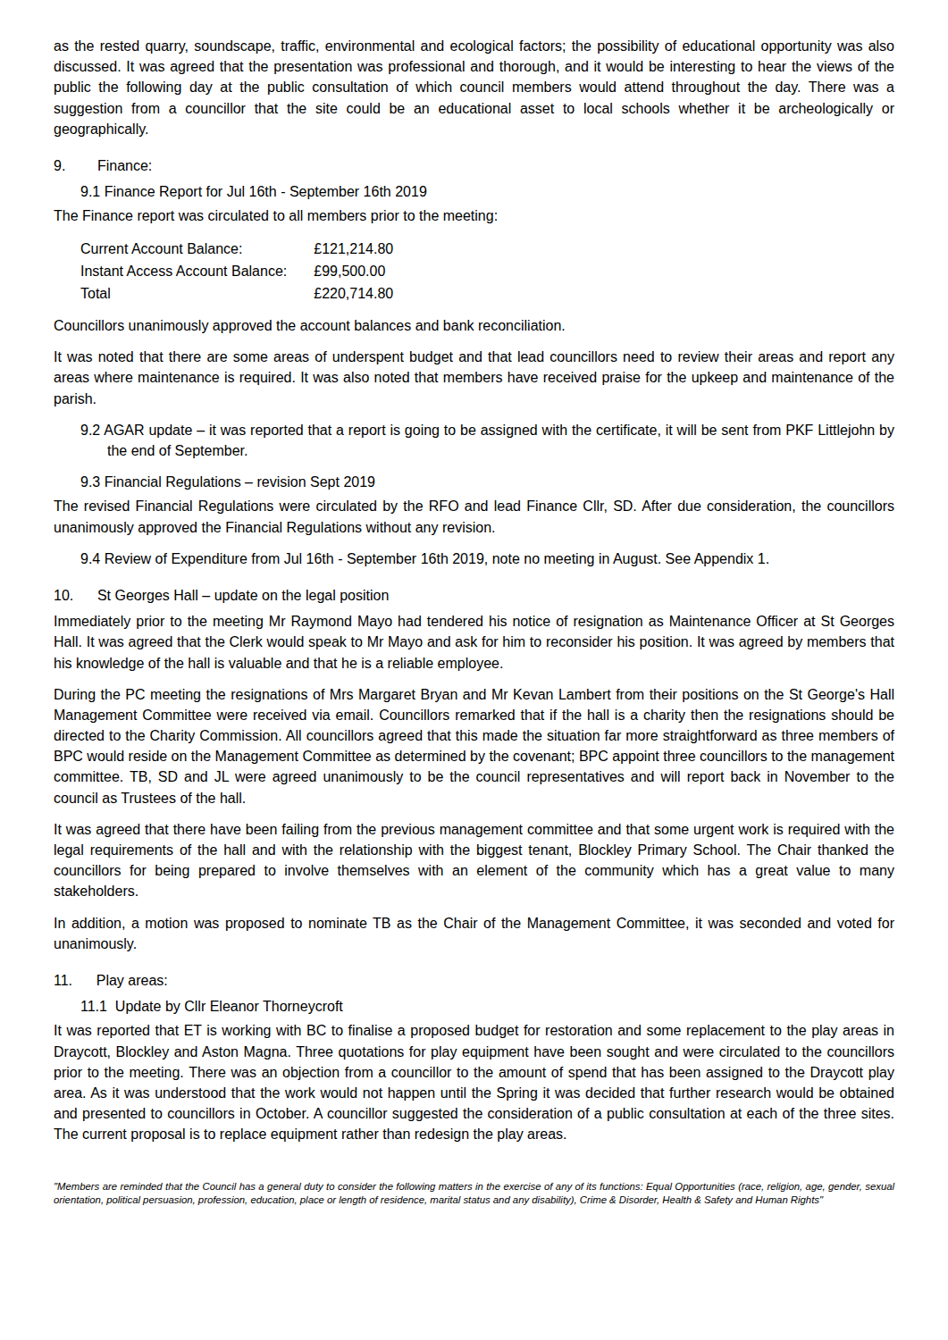as the rested quarry, soundscape, traffic, environmental and ecological factors; the possibility of educational opportunity was also discussed. It was agreed that the presentation was professional and thorough, and it would be interesting to hear the views of the public the following day at the public consultation of which council members would attend throughout the day. There was a suggestion from a councillor that the site could be an educational asset to local schools whether it be archeologically or geographically.
9. Finance:
9.1 Finance Report for Jul 16th - September 16th 2019
The Finance report was circulated to all members prior to the meeting:
| Current Account Balance: | £121,214.80 |
| Instant Access Account Balance: | £99,500.00 |
| Total | £220,714.80 |
Councillors unanimously approved the account balances and bank reconciliation.
It was noted that there are some areas of underspent budget and that lead councillors need to review their areas and report any areas where maintenance is required. It was also noted that members have received praise for the upkeep and maintenance of the parish.
9.2 AGAR update – it was reported that a report is going to be assigned with the certificate, it will be sent from PKF Littlejohn by the end of September.
9.3 Financial Regulations – revision Sept 2019
The revised Financial Regulations were circulated by the RFO and lead Finance Cllr, SD. After due consideration, the councillors unanimously approved the Financial Regulations without any revision.
9.4 Review of Expenditure from Jul 16th - September 16th 2019, note no meeting in August. See Appendix 1.
10. St Georges Hall – update on the legal position
Immediately prior to the meeting Mr Raymond Mayo had tendered his notice of resignation as Maintenance Officer at St Georges Hall. It was agreed that the Clerk would speak to Mr Mayo and ask for him to reconsider his position. It was agreed by members that his knowledge of the hall is valuable and that he is a reliable employee.
During the PC meeting the resignations of Mrs Margaret Bryan and Mr Kevan Lambert from their positions on the St George's Hall Management Committee were received via email. Councillors remarked that if the hall is a charity then the resignations should be directed to the Charity Commission. All councillors agreed that this made the situation far more straightforward as three members of BPC would reside on the Management Committee as determined by the covenant; BPC appoint three councillors to the management committee. TB, SD and JL were agreed unanimously to be the council representatives and will report back in November to the council as Trustees of the hall.
It was agreed that there have been failing from the previous management committee and that some urgent work is required with the legal requirements of the hall and with the relationship with the biggest tenant, Blockley Primary School. The Chair thanked the councillors for being prepared to involve themselves with an element of the community which has a great value to many stakeholders.
In addition, a motion was proposed to nominate TB as the Chair of the Management Committee, it was seconded and voted for unanimously.
11. Play areas:
11.1 Update by Cllr Eleanor Thorneycroft
It was reported that ET is working with BC to finalise a proposed budget for restoration and some replacement to the play areas in Draycott, Blockley and Aston Magna. Three quotations for play equipment have been sought and were circulated to the councillors prior to the meeting. There was an objection from a councillor to the amount of spend that has been assigned to the Draycott play area. As it was understood that the work would not happen until the Spring it was decided that further research would be obtained and presented to councillors in October. A councillor suggested the consideration of a public consultation at each of the three sites. The current proposal is to replace equipment rather than redesign the play areas.
"Members are reminded that the Council has a general duty to consider the following matters in the exercise of any of its functions: Equal Opportunities (race, religion, age, gender, sexual orientation, political persuasion, profession, education, place or length of residence, marital status and any disability), Crime & Disorder, Health & Safety and Human Rights"